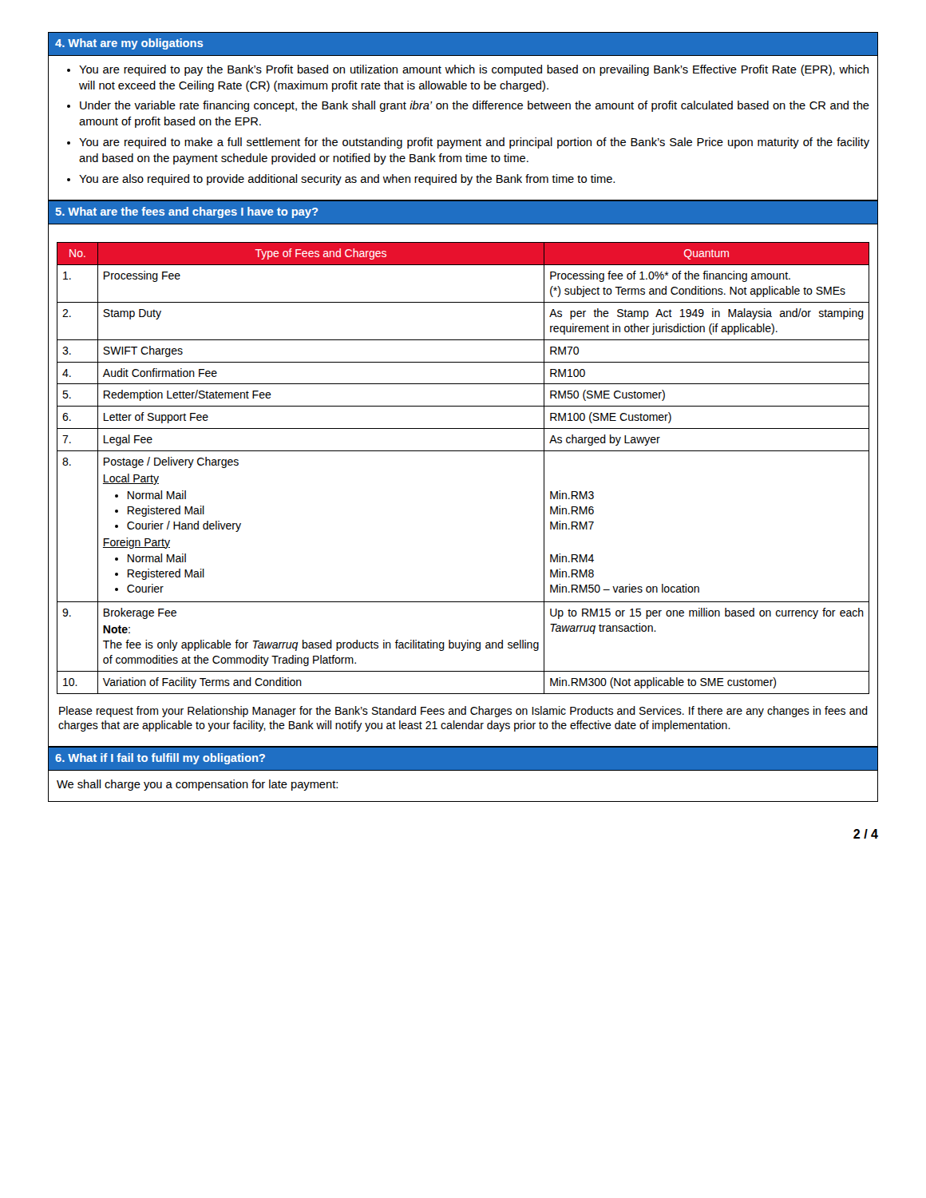4. What are my obligations
You are required to pay the Bank’s Profit based on utilization amount which is computed based on prevailing Bank’s Effective Profit Rate (EPR), which will not exceed the Ceiling Rate (CR) (maximum profit rate that is allowable to be charged).
Under the variable rate financing concept, the Bank shall grant ibra’ on the difference between the amount of profit calculated based on the CR and the amount of profit based on the EPR.
You are required to make a full settlement for the outstanding profit payment and principal portion of the Bank’s Sale Price upon maturity of the facility and based on the payment schedule provided or notified by the Bank from time to time.
You are also required to provide additional security as and when required by the Bank from time to time.
5. What are the fees and charges I have to pay?
| No. | Type of Fees and Charges | Quantum |
| --- | --- | --- |
| 1. | Processing Fee | Processing fee of 1.0%* of the financing amount. (*) subject to Terms and Conditions. Not applicable to SMEs |
| 2. | Stamp Duty | As per the Stamp Act 1949 in Malaysia and/or stamping requirement in other jurisdiction (if applicable). |
| 3. | SWIFT Charges | RM70 |
| 4. | Audit Confirmation Fee | RM100 |
| 5. | Redemption Letter/Statement Fee | RM50 (SME Customer) |
| 6. | Letter of Support Fee | RM100 (SME Customer) |
| 7. | Legal Fee | As charged by Lawyer |
| 8. | Postage / Delivery Charges Local Party Normal Mail Registered Mail Courier / Hand delivery Foreign Party Normal Mail Registered Mail Courier | Min.RM3 Min.RM6 Min.RM7 Min.RM4 Min.RM8 Min.RM50 – varies on location |
| 9. | Brokerage Fee Note : The fee is only applicable for Tawarruq based products in facilitating buying and selling of commodities at the Commodity Trading Platform. | Up to RM15 or 15 per one million based on currency for each Tawarruq transaction. |
| 10. | Variation of Facility Terms and Condition | Min.RM300 (Not applicable to SME customer) |
Please request from your Relationship Manager for the Bank’s Standard Fees and Charges on Islamic Products and Services. If there are any changes in fees and charges that are applicable to your facility, the Bank will notify you at least 21 calendar days prior to the effective date of implementation.
6. What if I fail to fulfill my obligation?
We shall charge you a compensation for late payment:
2 / 4